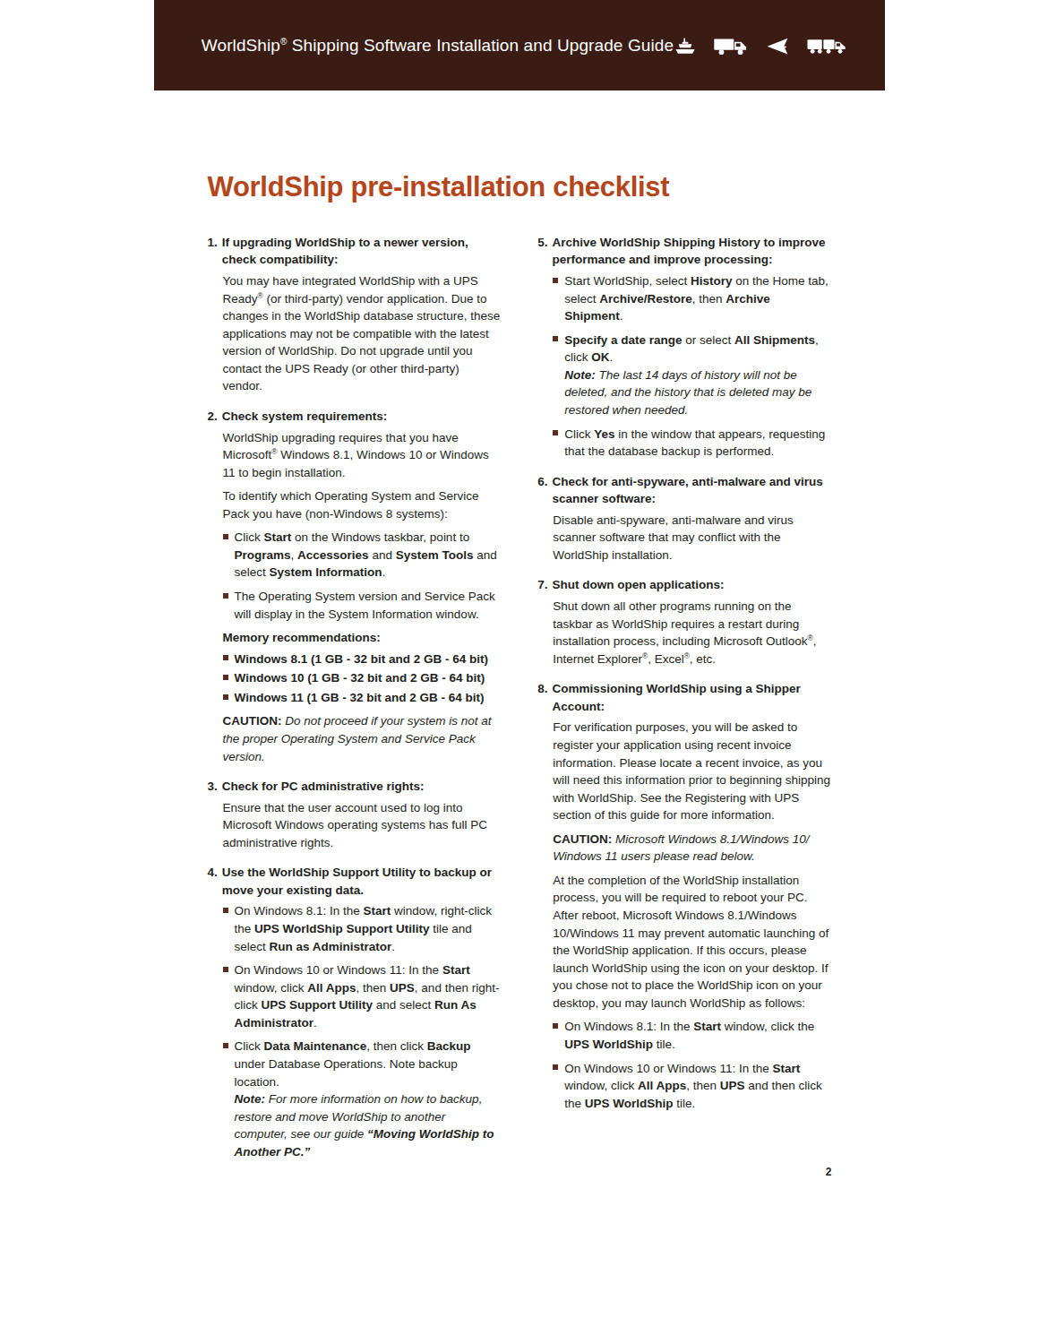WorldShip® Shipping Software Installation and Upgrade Guide
WorldShip pre-installation checklist
1. If upgrading WorldShip to a newer version,
check compatibility:
You may have integrated WorldShip with a UPS Ready® (or third-party) vendor application. Due to changes in the WorldShip database structure, these applications may not be compatible with the latest version of WorldShip. Do not upgrade until you contact the UPS Ready (or other third-party) vendor.
2. Check system requirements:
WorldShip upgrading requires that you have Microsoft® Windows 8.1, Windows 10 or Windows 11 to begin installation.
To identify which Operating System and Service Pack you have (non-Windows 8 systems):
Click Start on the Windows taskbar, point to Programs, Accessories and System Tools and select System Information.
The Operating System version and Service Pack will display in the System Information window.
Memory recommendations:
Windows 8.1 (1 GB - 32 bit and 2 GB - 64 bit)
Windows 10 (1 GB - 32 bit and 2 GB - 64 bit)
Windows 11 (1 GB - 32 bit and 2 GB - 64 bit)
CAUTION: Do not proceed if your system is not at the proper Operating System and Service Pack version.
3. Check for PC administrative rights:
Ensure that the user account used to log into Microsoft Windows operating systems has full PC administrative rights.
4. Use the WorldShip Support Utility to backup or move your existing data.
On Windows 8.1: In the Start window, right-click the UPS WorldShip Support Utility tile and select Run as Administrator.
On Windows 10 or Windows 11: In the Start window, click All Apps, then UPS, and then right-click UPS Support Utility and select Run As Administrator.
Click Data Maintenance, then click Backup under Database Operations. Note backup location.
Note: For more information on how to backup, restore and move WorldShip to another computer, see our guide “Moving WorldShip to Another PC.”
5. Archive WorldShip Shipping History to improve performance and improve processing:
Start WorldShip, select History on the Home tab, select Archive/Restore, then Archive Shipment.
Specify a date range or select All Shipments, click OK.
Note: The last 14 days of history will not be deleted, and the history that is deleted may be restored when needed.
Click Yes in the window that appears, requesting that the database backup is performed.
6. Check for anti-spyware, anti-malware and virus scanner software:
Disable anti-spyware, anti-malware and virus scanner software that may conflict with the WorldShip installation.
7. Shut down open applications:
Shut down all other programs running on the taskbar as WorldShip requires a restart during installation process, including Microsoft Outlook®, Internet Explorer®, Excel®, etc.
8. Commissioning WorldShip using a Shipper Account:
For verification purposes, you will be asked to register your application using recent invoice information. Please locate a recent invoice, as you will need this information prior to beginning shipping with WorldShip. See the Registering with UPS section of this guide for more information.
CAUTION: Microsoft Windows 8.1/Windows 10/ Windows 11 users please read below.
At the completion of the WorldShip installation process, you will be required to reboot your PC. After reboot, Microsoft Windows 8.1/Windows 10/Windows 11 may prevent automatic launching of the WorldShip application. If this occurs, please launch WorldShip using the icon on your desktop. If you chose not to place the WorldShip icon on your desktop, you may launch WorldShip as follows:
On Windows 8.1: In the Start window, click the UPS WorldShip tile.
On Windows 10 or Windows 11: In the Start window, click All Apps, then UPS and then click the UPS WorldShip tile.
2